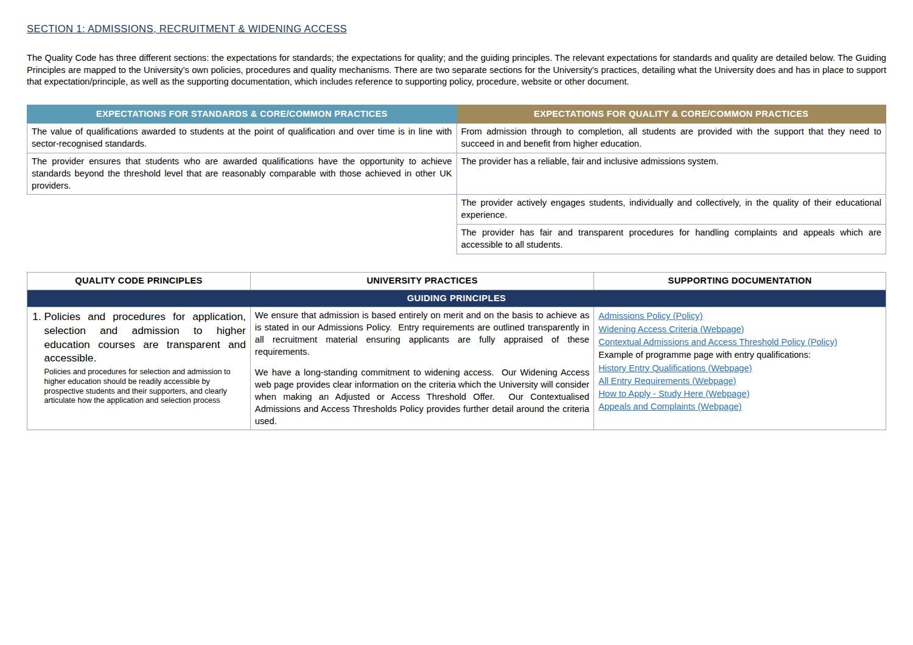SECTION 1: ADMISSIONS, RECRUITMENT & WIDENING ACCESS
The Quality Code has three different sections: the expectations for standards; the expectations for quality; and the guiding principles. The relevant expectations for standards and quality are detailed below. The Guiding Principles are mapped to the University’s own policies, procedures and quality mechanisms. There are two separate sections for the University’s practices, detailing what the University does and has in place to support that expectation/principle, as well as the supporting documentation, which includes reference to supporting policy, procedure, website or other document.
| EXPECTATIONS FOR STANDARDS & CORE/COMMON PRACTICES | EXPECTATIONS FOR QUALITY & CORE/COMMON PRACTICES |
| --- | --- |
| The value of qualifications awarded to students at the point of qualification and over time is in line with sector-recognised standards. | From admission through to completion, all students are provided with the support that they need to succeed in and benefit from higher education. |
| The provider ensures that students who are awarded qualifications have the opportunity to achieve standards beyond the threshold level that are reasonably comparable with those achieved in other UK providers. | The provider has a reliable, fair and inclusive admissions system. |
| | The provider actively engages students, individually and collectively, in the quality of their educational experience. |
| | The provider has fair and transparent procedures for handling complaints and appeals which are accessible to all students. |
| QUALITY CODE PRINCIPLES | UNIVERSITY PRACTICES | SUPPORTING DOCUMENTATION |
| --- | --- | --- |
| GUIDING PRINCIPLES |
| Policies and procedures for application, selection and admission to higher education courses are transparent and accessible. Policies and procedures for selection and admission to higher education should be readily accessible by prospective students and their supporters, and clearly articulate how the application and selection process | We ensure that admission is based entirely on merit and on the basis to achieve as is stated in our Admissions Policy. Entry requirements are outlined transparently in all recruitment material ensuring applicants are fully appraised of these requirements. We have a long-standing commitment to widening access. Our Widening Access web page provides clear information on the criteria which the University will consider when making an Adjusted or Access Threshold Offer. Our Contextualised Admissions and Access Thresholds Policy provides further detail around the criteria used. | Admissions Policy (Policy) Widening Access Criteria (Webpage) Contextual Admissions and Access Threshold Policy (Policy) Example of programme page with entry qualifications: History Entry Qualifications (Webpage) All Entry Requirements (Webpage) How to Apply - Study Here (Webpage) Appeals and Complaints (Webpage) |